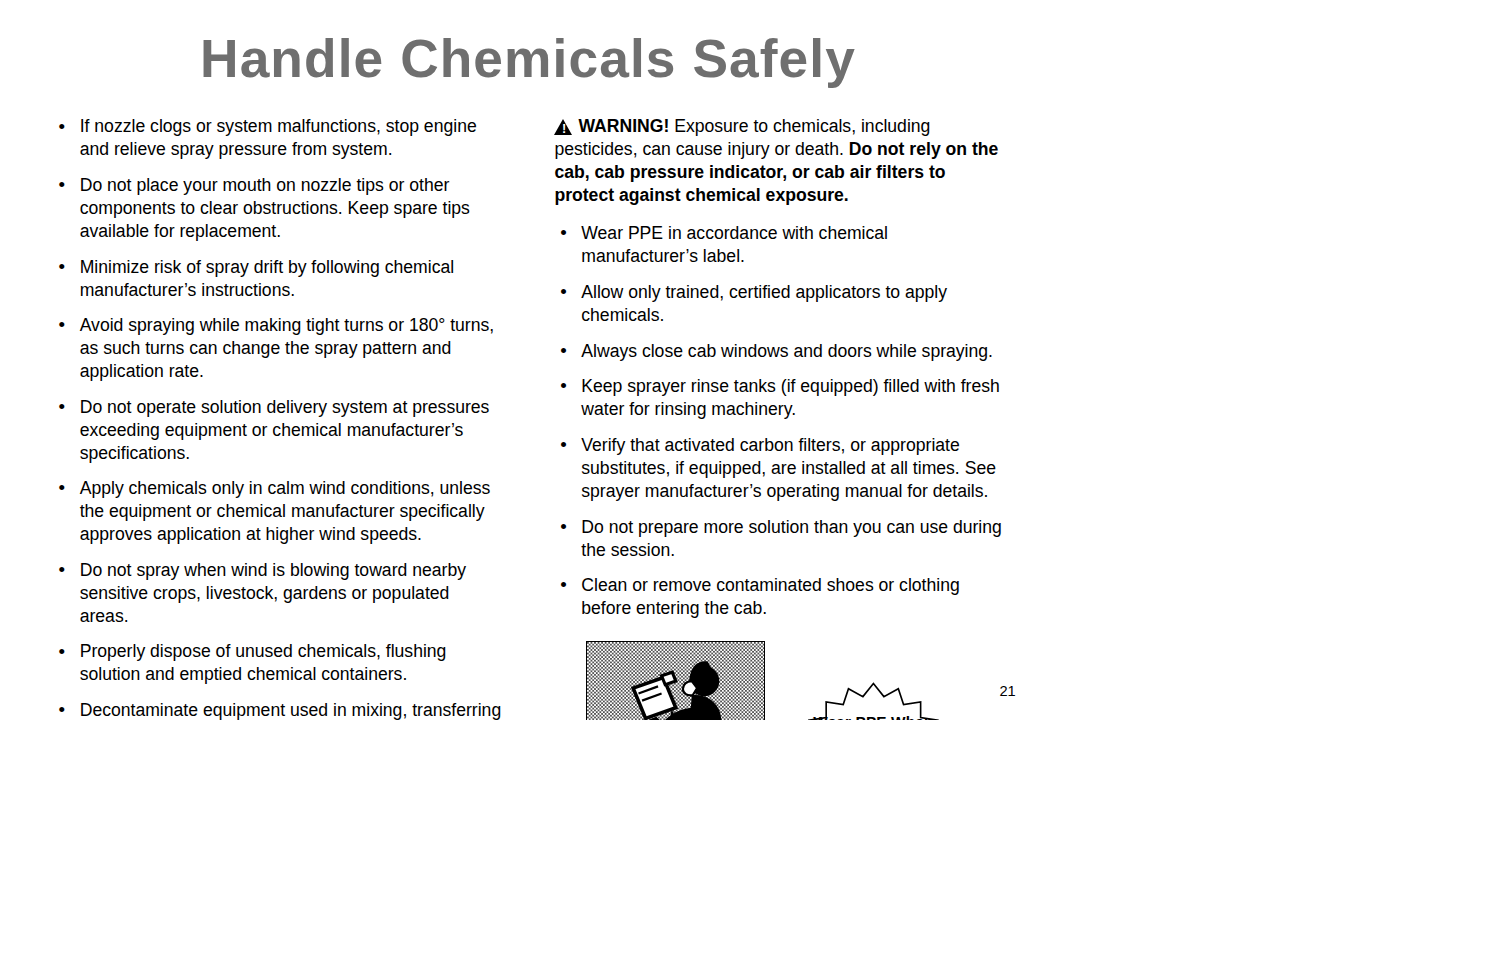Handle Chemicals Safely
If nozzle clogs or system malfunctions, stop engine and relieve spray pressure from system.
Do not place your mouth on nozzle tips or other components to clear obstructions. Keep spare tips available for replacement.
Minimize risk of spray drift by following chemical manufacturer’s instructions.
Avoid spraying while making tight turns or 180° turns, as such turns can change the spray pattern and application rate.
Do not operate solution delivery system at pressures exceeding equipment or chemical manufacturer’s specifications.
Apply chemicals only in calm wind conditions, unless the equipment or chemical manufacturer specifically approves application at higher wind speeds.
Do not spray when wind is blowing toward nearby sensitive crops, livestock, gardens or populated areas.
Properly dispose of unused chemicals, flushing solution and emptied chemical containers.
Decontaminate equipment used in mixing, transferring and applying chemicals after use.
Keep chemicals out of the cab.
WARNING! Exposure to chemicals, including pesticides, can cause injury or death. Do not rely on the cab, cab pressure indicator, or cab air filters to protect against chemical exposure.
Wear PPE in accordance with chemical manufacturer’s label.
Allow only trained, certified applicators to apply chemicals.
Always close cab windows and doors while spraying.
Keep sprayer rinse tanks (if equipped) filled with fresh water for rinsing machinery.
Verify that activated carbon filters, or appropriate substitutes, if equipped, are installed at all times. See sprayer manufacturer’s operating manual for details.
Do not prepare more solution than you can use during the session.
Clean or remove contaminated shoes or clothing before entering the cab.
Wear PPE When Handling Chemicals
21